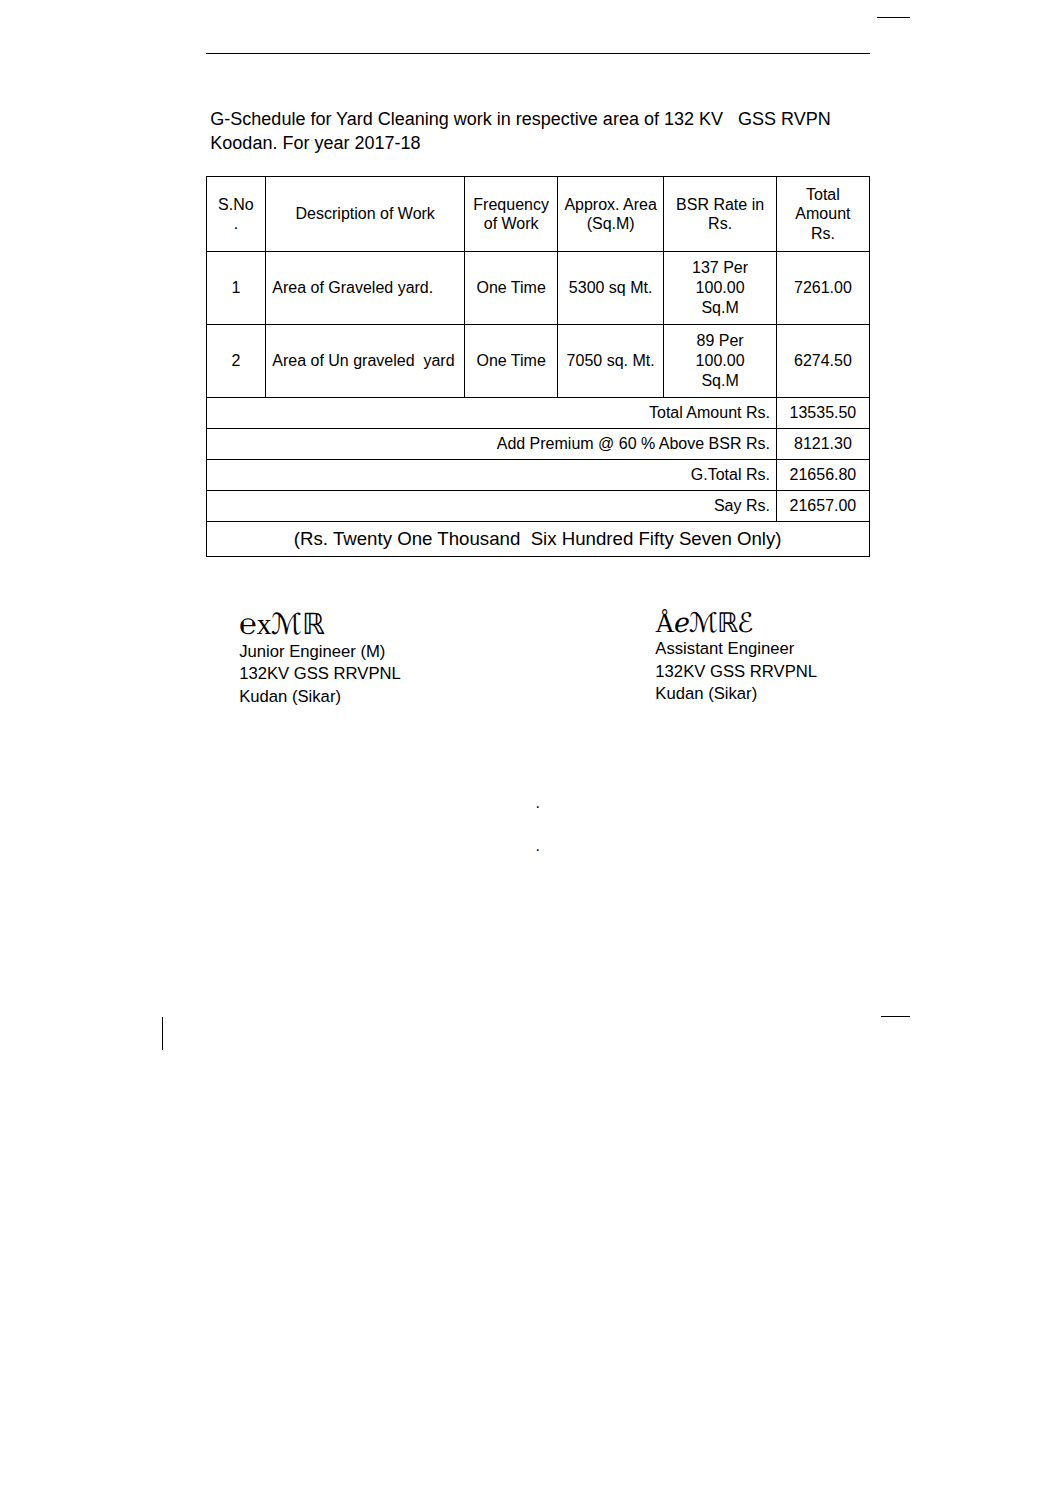G-Schedule for Yard Cleaning work in respective area of 132 KV GSS RVPN Koodan. For year 2017-18
| S.No . | Description of Work | Frequency of Work | Approx. Area (Sq.M) | BSR Rate in Rs. | Total Amount Rs. |
| --- | --- | --- | --- | --- | --- |
| 1 | Area of Graveled yard. | One Time | 5300 sq Mt. | 137 Per 100.00 Sq.M | 7261.00 |
| 2 | Area of Un graveled yard | One Time | 7050 sq. Mt. | 89 Per 100.00 Sq.M | 6274.50 |
| Total Amount Rs. | 13535.50 |
| Add Premium @ 60 % Above BSR Rs. | 8121.30 |
| G.Total Rs. | 21656.80 |
| Say Rs. | 21657.00 |
| (Rs. Twenty One Thousand Six Hundred Fifty Seven Only) |
℮xℳℝ
Junior Engineer (M)
132KV GSS RRVPNL
Kudan (Sikar)
Åℯℳℝℰ
Assistant Engineer
132KV GSS RRVPNL
Kudan (Sikar)
.
.